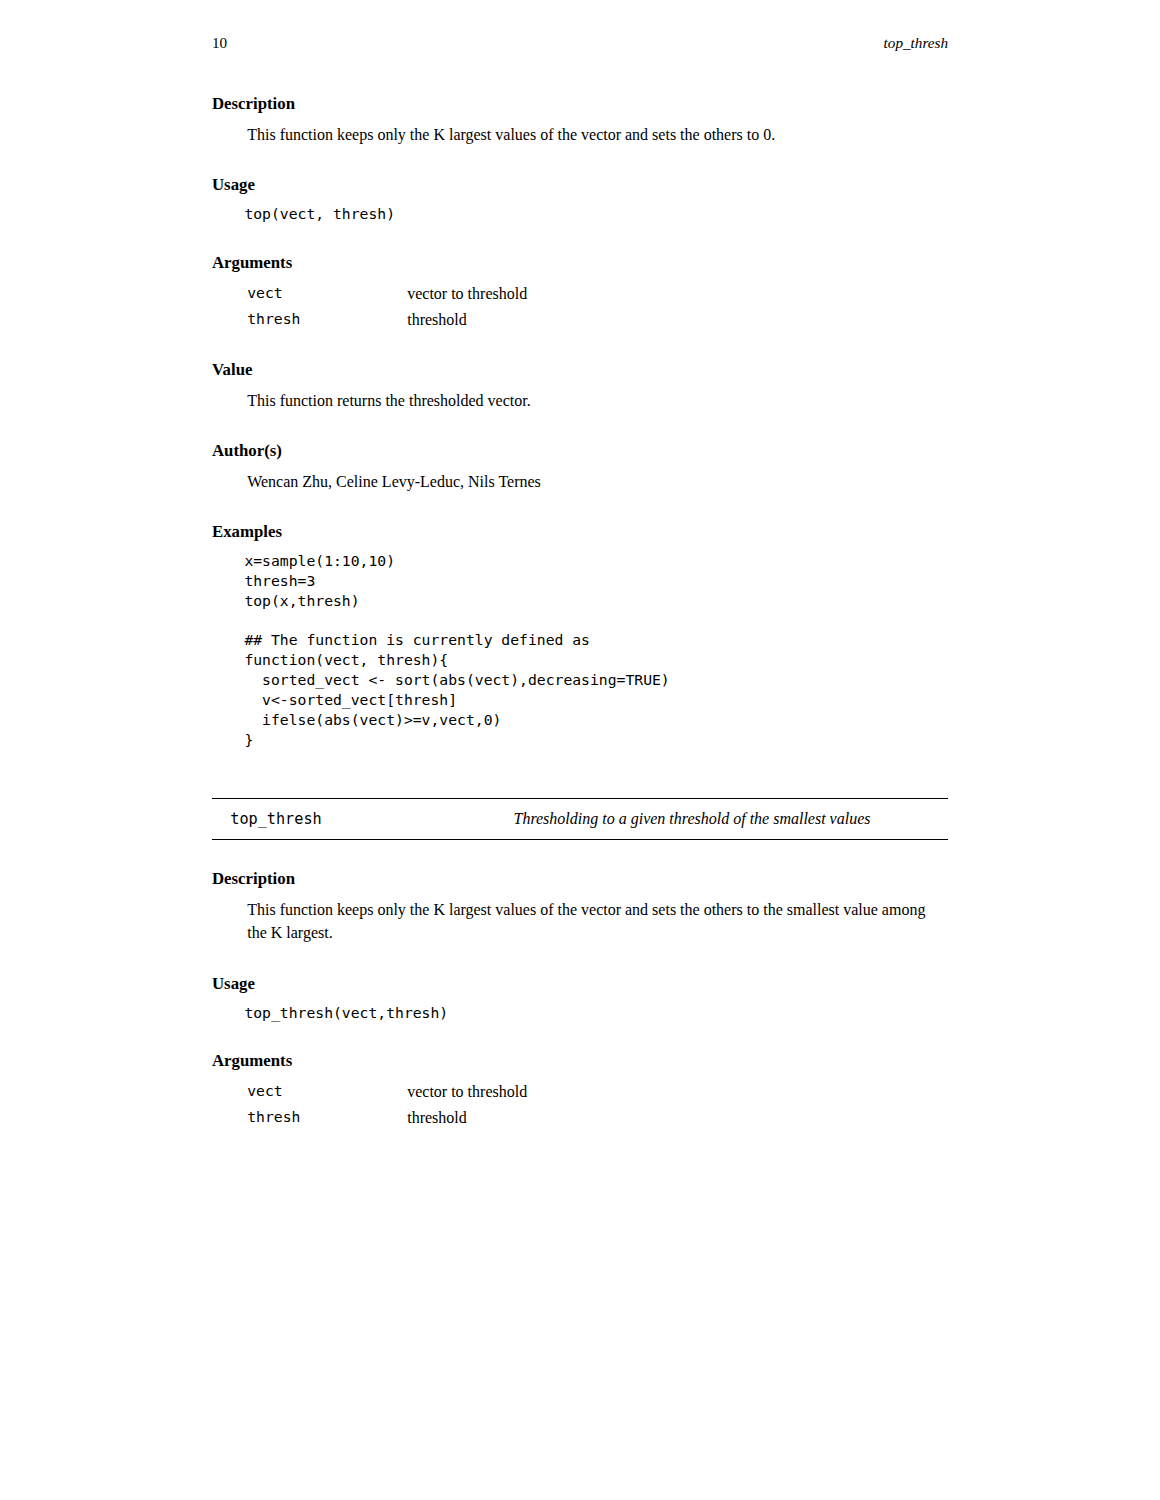10 top_thresh
Description
This function keeps only the K largest values of the vector and sets the others to 0.
Usage
top(vect, thresh)
Arguments
vect
vector to threshold
thresh
threshold
Value
This function returns the thresholded vector.
Author(s)
Wencan Zhu, Celine Levy-Leduc, Nils Ternes
Examples
x=sample(1:10,10)
thresh=3
top(x,thresh)

## The function is currently defined as
function(vect, thresh){
  sorted_vect <- sort(abs(vect),decreasing=TRUE)
  v<-sorted_vect[thresh]
  ifelse(abs(vect)>=v,vect,0)
}
top_thresh Thresholding to a given threshold of the smallest values
Description
This function keeps only the K largest values of the vector and sets the others to the smallest value among the K largest.
Usage
top_thresh(vect,thresh)
Arguments
vect
vector to threshold
thresh
threshold